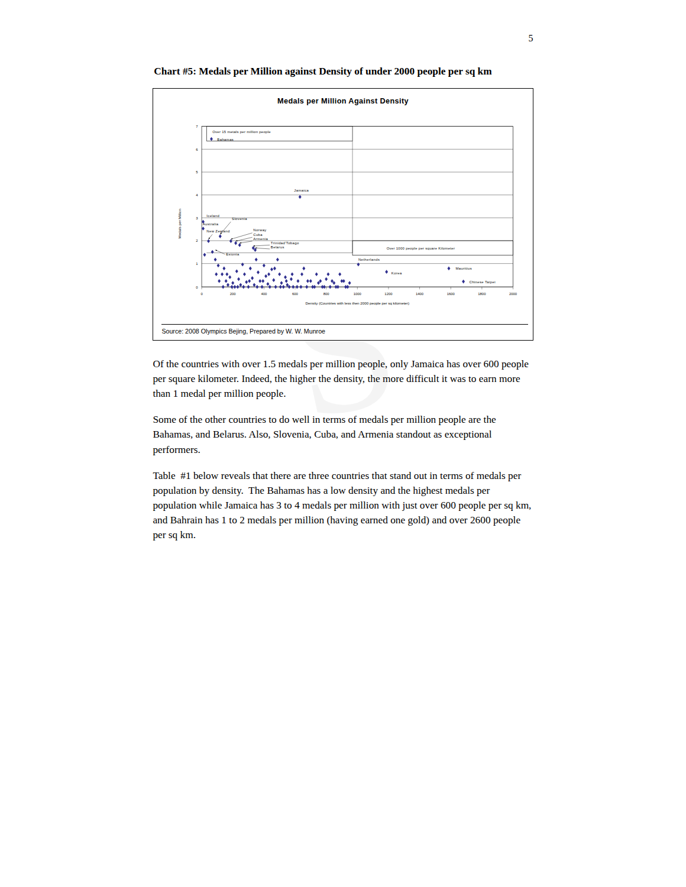S
5
Chart #5: Medals per Million against Density of under 2000 people per sq km
Medals per Million Against Density
7 6 5 4 3 2 1 0 Medals per Million 0 200 400 600 800 1000 1200 1400 1600 1800 2000 Density (Countries with less then 2000 people per sq kilometer) Over 15 metals per million people Over 1000 people per square Kilometer Bahamas Jamaica Iceland Australia Slovenia New Zealand Norway Cuba Armenia Trinidad'Tobago Belarus Estonia Netherlands Korea Mauritius Chinese Taipei
Source: 2008 Olympics Bejing, Prepared by W. W. Munroe
Of the countries with over 1.5 medals per million people, only Jamaica has over 600 people per square kilometer. Indeed, the higher the density, the more difficult it was to earn more than 1 medal per million people.
Some of the other countries to do well in terms of medals per million people are the Bahamas, and Belarus. Also, Slovenia, Cuba, and Armenia standout as exceptional performers.
Table #1 below reveals that there are three countries that stand out in terms of medals per population by density. The Bahamas has a low density and the highest medals per population while Jamaica has 3 to 4 medals per million with just over 600 people per sq km, and Bahrain has 1 to 2 medals per million (having earned one gold) and over 2600 people per sq km.